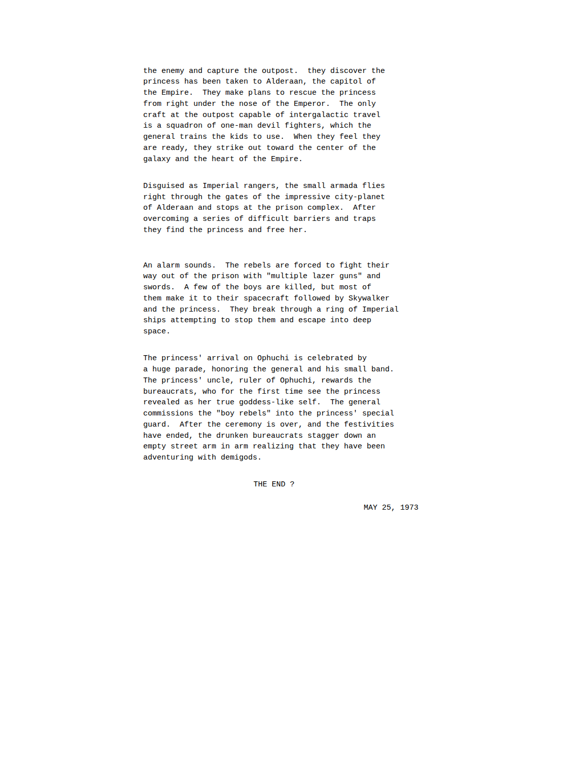the enemy and capture the outpost. they discover the princess has been taken to Alderaan, the capitol of the Empire. They make plans to rescue the princess from right under the nose of the Emperor. The only craft at the outpost capable of intergalactic travel is a squadron of one-man devil fighters, which the general trains the kids to use. When they feel they are ready, they strike out toward the center of the galaxy and the heart of the Empire.
Disguised as Imperial rangers, the small armada flies right through the gates of the impressive city-planet of Alderaan and stops at the prison complex. After overcoming a series of difficult barriers and traps they find the princess and free her.
An alarm sounds. The rebels are forced to fight their way out of the prison with "multiple lazer guns" and swords. A few of the boys are killed, but most of them make it to their spacecraft followed by Skywalker and the princess. They break through a ring of Imperial ships attempting to stop them and escape into deep space.
The princess' arrival on Ophuchi is celebrated by a huge parade, honoring the general and his small band. The princess' uncle, ruler of Ophuchi, rewards the bureaucrats, who for the first time see the princess revealed as her true goddess-like self. The general commissions the "boy rebels" into the princess' special guard. After the ceremony is over, and the festivities have ended, the drunken bureaucrats stagger down an empty street arm in arm realizing that they have been adventuring with demigods.
THE END ?
MAY 25, 1973